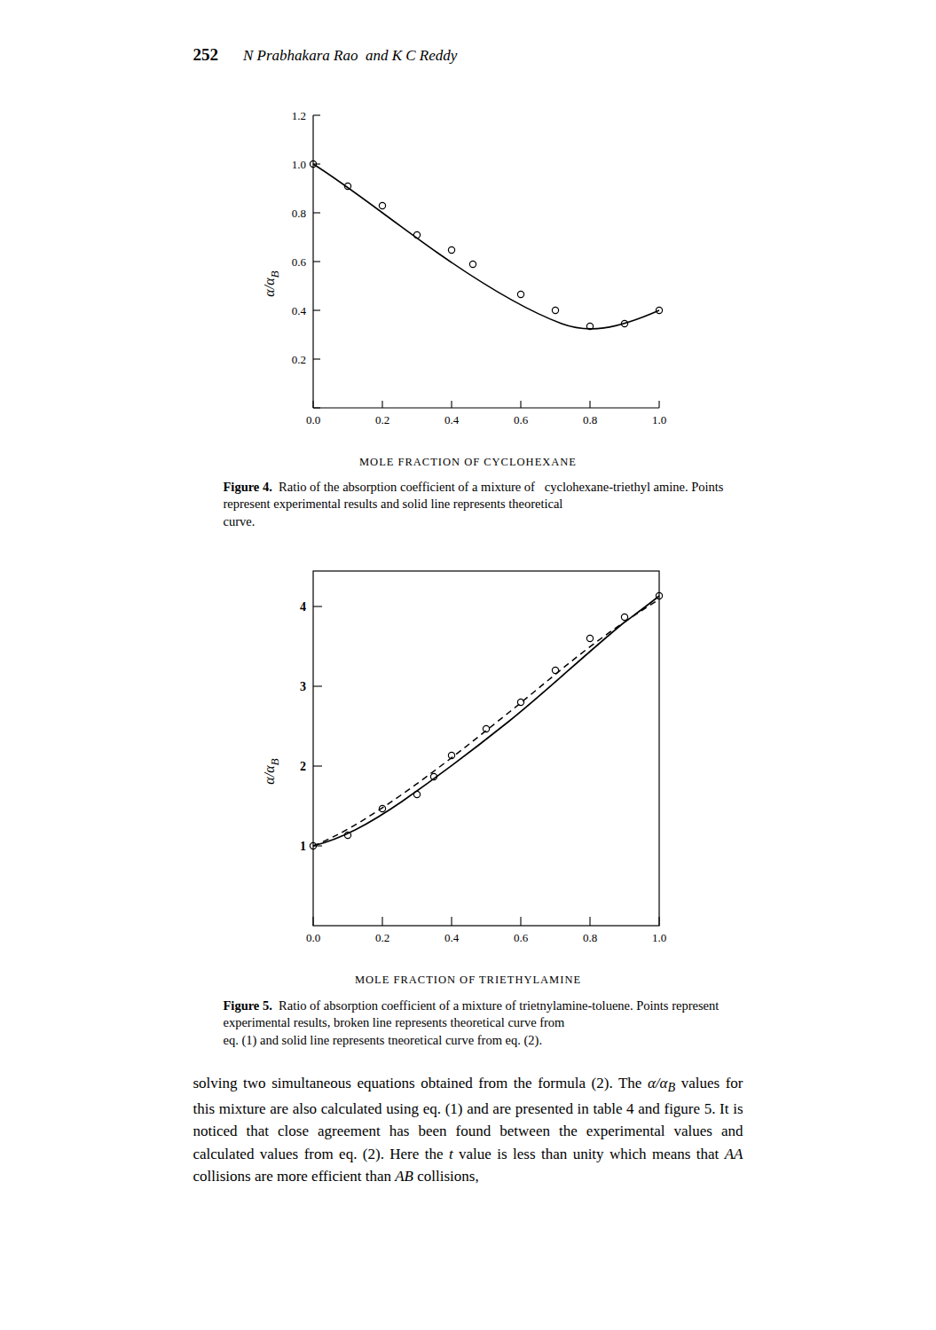252 N Prabhakara Rao and K C Reddy
α/αB
1.2 1.0 0.8 0.6 0.4 0.2 0.0 0.2 0.4 0.6 0.8 1.0
MOLE FRACTION OF CYCLOHEXANE
Figure 4. Ratio of the absorption coefficient of a mixture of cyclohexane-triethyl amine. Points represent experimental results and solid line represents theoretical curve.
α/αB
4 3 2 1 0.0 0.2 0.4 0.6 0.8 1.0
MOLE FRACTION OF TRIETHYLAMINE
Figure 5. Ratio of absorption coefficient of a mixture of trietnylamine-toluene. Points represent experimental results, broken line represents theoretical curve from eq. (1) and solid line represents tneoretical curve from eq. (2).
solving two simultaneous equations obtained from the formula (2). The α/αB values for this mixture are also calculated using eq. (1) and are presented in table 4 and figure 5. It is noticed that close agreement has been found between the experimental values and calculated values from eq. (2). Here the t value is less than unity which means that AA collisions are more efficient than AB collisions,